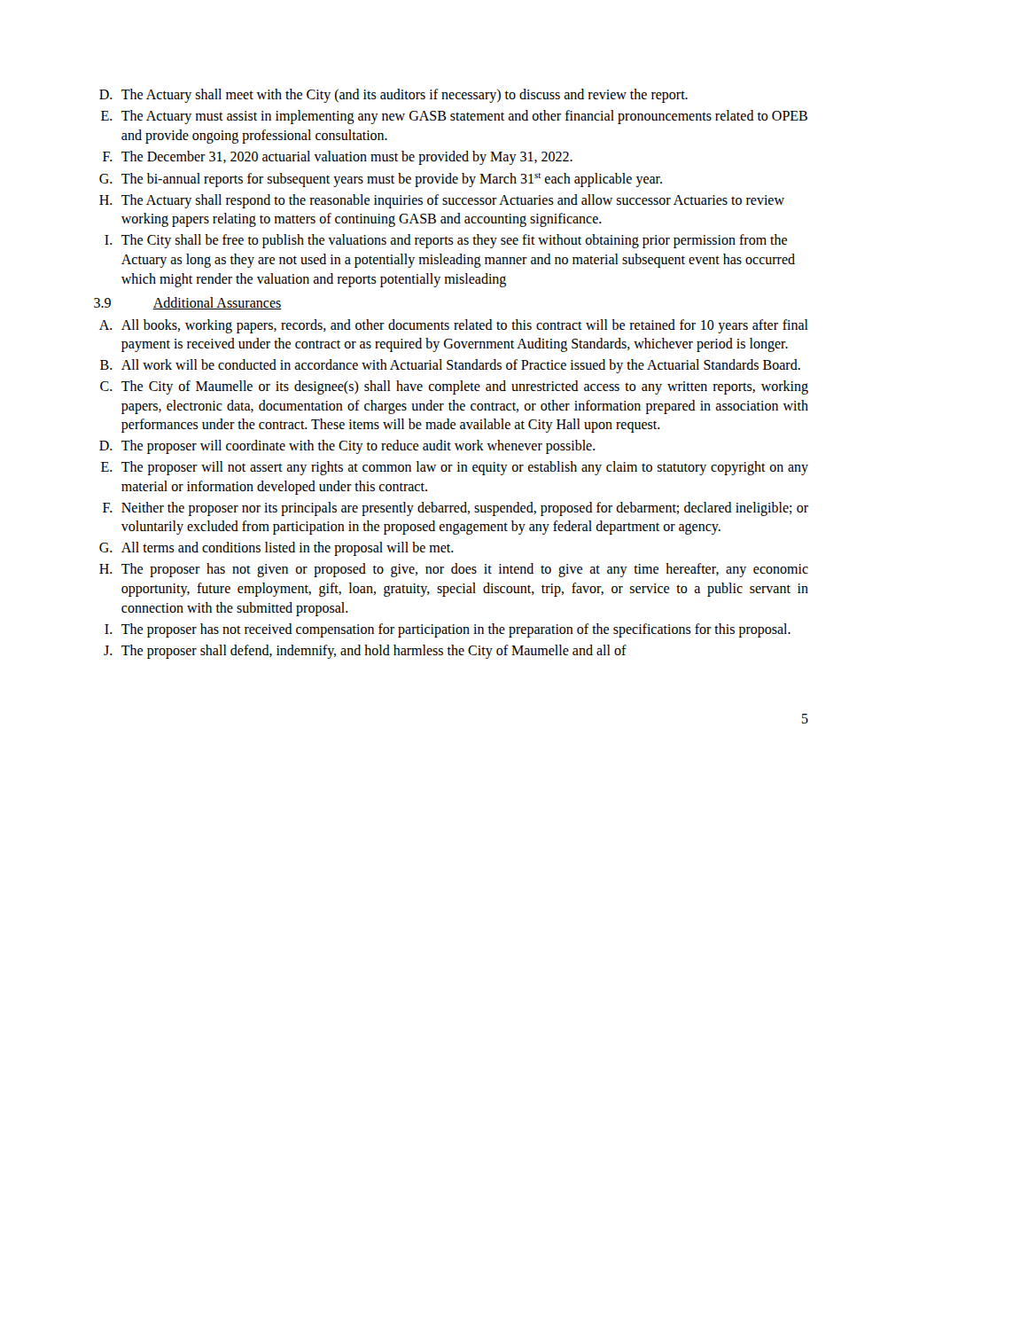The Actuary shall meet with the City (and its auditors if necessary) to discuss and review the report.
The Actuary must assist in implementing any new GASB statement and other financial pronouncements related to OPEB and provide ongoing professional consultation.
The December 31, 2020 actuarial valuation must be provided by May 31, 2022.
The bi-annual reports for subsequent years must be provide by March 31st each applicable year.
The Actuary shall respond to the reasonable inquiries of successor Actuaries and allow successor Actuaries to review working papers relating to matters of continuing GASB and accounting significance.
The City shall be free to publish the valuations and reports as they see fit without obtaining prior permission from the Actuary as long as they are not used in a potentially misleading manner and no material subsequent event has occurred which might render the valuation and reports potentially misleading
3.9 Additional Assurances
All books, working papers, records, and other documents related to this contract will be retained for 10 years after final payment is received under the contract or as required by Government Auditing Standards, whichever period is longer.
All work will be conducted in accordance with Actuarial Standards of Practice issued by the Actuarial Standards Board.
The City of Maumelle or its designee(s) shall have complete and unrestricted access to any written reports, working papers, electronic data, documentation of charges under the contract, or other information prepared in association with performances under the contract. These items will be made available at City Hall upon request.
The proposer will coordinate with the City to reduce audit work whenever possible.
The proposer will not assert any rights at common law or in equity or establish any claim to statutory copyright on any material or information developed under this contract.
Neither the proposer nor its principals are presently debarred, suspended, proposed for debarment; declared ineligible; or voluntarily excluded from participation in the proposed engagement by any federal department or agency.
All terms and conditions listed in the proposal will be met.
The proposer has not given or proposed to give, nor does it intend to give at any time hereafter, any economic opportunity, future employment, gift, loan, gratuity, special discount, trip, favor, or service to a public servant in connection with the submitted proposal.
The proposer has not received compensation for participation in the preparation of the specifications for this proposal.
The proposer shall defend, indemnify, and hold harmless the City of Maumelle and all of
5